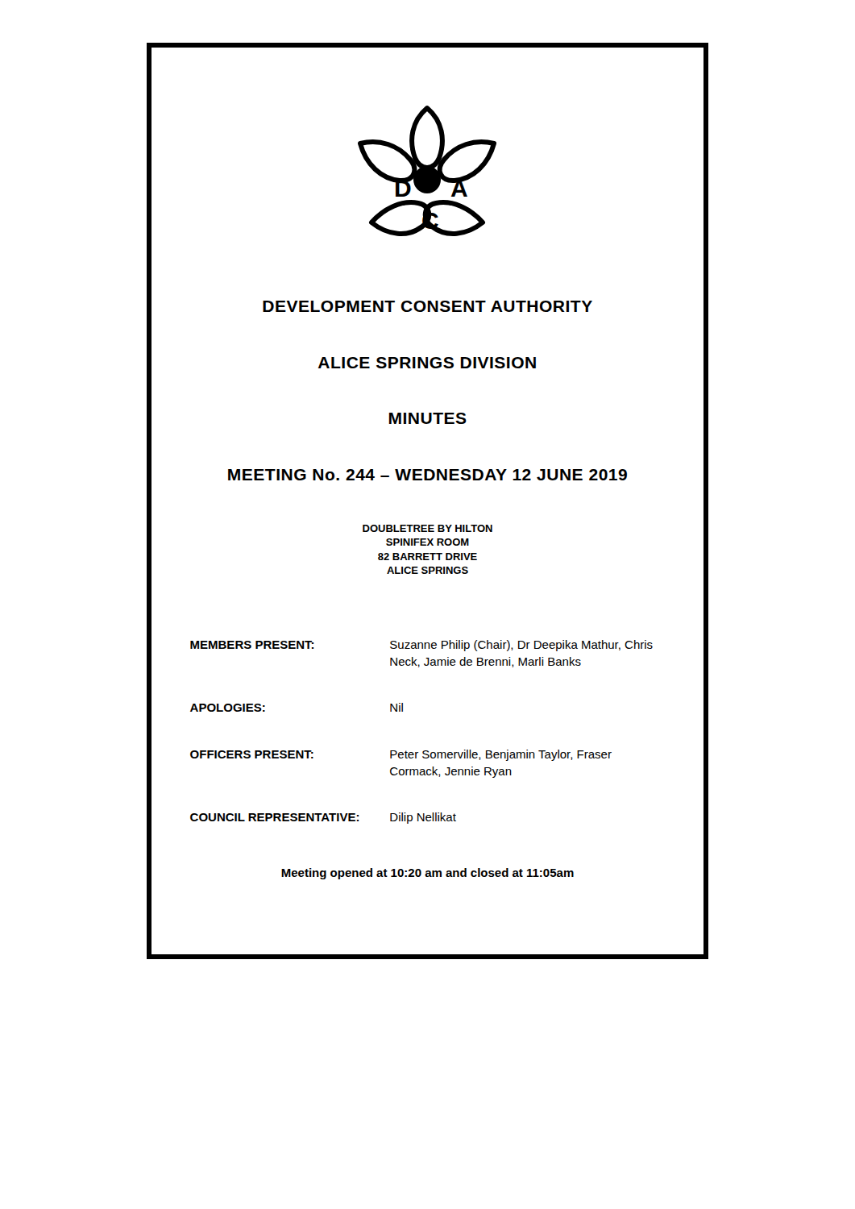D A C
DEVELOPMENT CONSENT AUTHORITY
ALICE SPRINGS DIVISION
MINUTES
MEETING No. 244 – WEDNESDAY 12 JUNE 2019
DOUBLETREE BY HILTON
SPINIFEX ROOM
82 BARRETT DRIVE
ALICE SPRINGS
| MEMBERS PRESENT: | Suzanne Philip (Chair), Dr Deepika Mathur, Chris Neck, Jamie de Brenni, Marli Banks |
| APOLOGIES: | Nil |
| OFFICERS PRESENT: | Peter Somerville, Benjamin Taylor, Fraser Cormack, Jennie Ryan |
| COUNCIL REPRESENTATIVE: | Dilip Nellikat |
Meeting opened at 10:20 am and closed at 11:05am